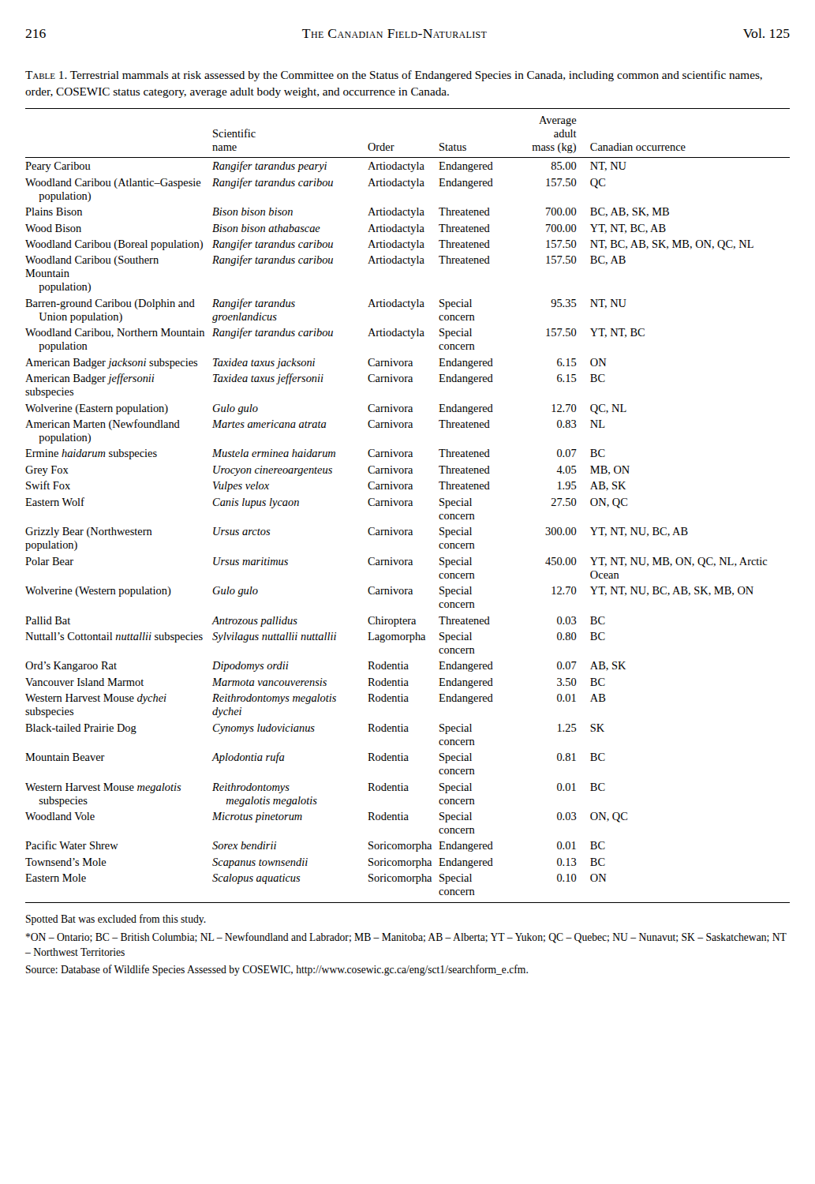216 The Canadian Field-Naturalist Vol. 125
Table 1. Terrestrial mammals at risk assessed by the Committee on the Status of Endangered Species in Canada, including common and scientific names, order, COSEWIC status category, average adult body weight, and occurrence in Canada.
| | Scientific name | Order | Status | Average adult mass (kg) | Canadian occurrence |
| --- | --- | --- | --- | --- | --- |
| Peary Caribou | Rangifer tarandus pearyi | Artiodactyla | Endangered | 85.00 | NT, NU |
| Woodland Caribou (Atlantic–Gaspesie population) | Rangifer tarandus caribou | Artiodactyla | Endangered | 157.50 | QC |
| Plains Bison | Bison bison bison | Artiodactyla | Threatened | 700.00 | BC, AB, SK, MB |
| Wood Bison | Bison bison athabascae | Artiodactyla | Threatened | 700.00 | YT, NT, BC, AB |
| Woodland Caribou (Boreal population) | Rangifer tarandus caribou | Artiodactyla | Threatened | 157.50 | NT, BC, AB, SK, MB, ON, QC, NL |
| Woodland Caribou (Southern Mountain population) | Rangifer tarandus caribou | Artiodactyla | Threatened | 157.50 | BC, AB |
| Barren-ground Caribou (Dolphin and Union population) | Rangifer tarandus groenlandicus | Artiodactyla | Special concern | 95.35 | NT, NU |
| Woodland Caribou, Northern Mountain population | Rangifer tarandus caribou | Artiodactyla | Special concern | 157.50 | YT, NT, BC |
| American Badger jacksoni subspecies | Taxidea taxus jacksoni | Carnivora | Endangered | 6.15 | ON |
| American Badger jeffersonii subspecies | Taxidea taxus jeffersonii | Carnivora | Endangered | 6.15 | BC |
| Wolverine (Eastern population) | Gulo gulo | Carnivora | Endangered | 12.70 | QC, NL |
| American Marten (Newfoundland population) | Martes americana atrata | Carnivora | Threatened | 0.83 | NL |
| Ermine haidarum subspecies | Mustela erminea haidarum | Carnivora | Threatened | 0.07 | BC |
| Grey Fox | Urocyon cinereoargenteus | Carnivora | Threatened | 4.05 | MB, ON |
| Swift Fox | Vulpes velox | Carnivora | Threatened | 1.95 | AB, SK |
| Eastern Wolf | Canis lupus lycaon | Carnivora | Special concern | 27.50 | ON, QC |
| Grizzly Bear (Northwestern population) | Ursus arctos | Carnivora | Special concern | 300.00 | YT, NT, NU, BC, AB |
| Polar Bear | Ursus maritimus | Carnivora | Special concern | 450.00 | YT, NT, NU, MB, ON, QC, NL, Arctic Ocean |
| Wolverine (Western population) | Gulo gulo | Carnivora | Special concern | 12.70 | YT, NT, NU, BC, AB, SK, MB, ON |
| Pallid Bat | Antrozous pallidus | Chiroptera | Threatened | 0.03 | BC |
| Nuttall’s Cottontail nuttallii subspecies | Sylvilagus nuttallii nuttallii | Lagomorpha | Special concern | 0.80 | BC |
| Ord’s Kangaroo Rat | Dipodomys ordii | Rodentia | Endangered | 0.07 | AB, SK |
| Vancouver Island Marmot | Marmota vancouverensis | Rodentia | Endangered | 3.50 | BC |
| Western Harvest Mouse dychei subspecies | Reithrodontomys megalotis dychei | Rodentia | Endangered | 0.01 | AB |
| Black-tailed Prairie Dog | Cynomys ludovicianus | Rodentia | Special concern | 1.25 | SK |
| Mountain Beaver | Aplodontia rufa | Rodentia | Special concern | 0.81 | BC |
| Western Harvest Mouse megalotis subspecies | Reithrodontomys megalotis megalotis | Rodentia | Special concern | 0.01 | BC |
| Woodland Vole | Microtus pinetorum | Rodentia | Special concern | 0.03 | ON, QC |
| Pacific Water Shrew | Sorex bendirii | Soricomorpha | Endangered | 0.01 | BC |
| Townsend’s Mole | Scapanus townsendii | Soricomorpha | Endangered | 0.13 | BC |
| Eastern Mole | Scalopus aquaticus | Soricomorpha | Special concern | 0.10 | ON |
Spotted Bat was excluded from this study.
*ON – Ontario; BC – British Columbia; NL – Newfoundland and Labrador; MB – Manitoba; AB – Alberta; YT – Yukon; QC – Quebec; NU – Nunavut; SK – Saskatchewan; NT – Northwest Territories
Source: Database of Wildlife Species Assessed by COSEWIC, http://www.cosewic.gc.ca/eng/sct1/searchform_e.cfm.